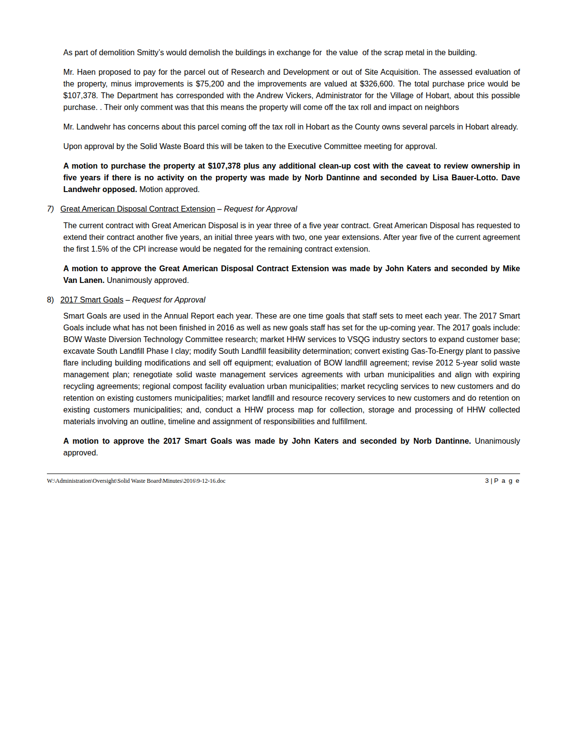As part of demolition Smitty’s would demolish the buildings in exchange for the value of the scrap metal in the building.
Mr. Haen proposed to pay for the parcel out of Research and Development or out of Site Acquisition. The assessed evaluation of the property, minus improvements is $75,200 and the improvements are valued at $326,600. The total purchase price would be $107,378. The Department has corresponded with the Andrew Vickers, Administrator for the Village of Hobart, about this possible purchase. . Their only comment was that this means the property will come off the tax roll and impact on neighbors
Mr. Landwehr has concerns about this parcel coming off the tax roll in Hobart as the County owns several parcels in Hobart already.
Upon approval by the Solid Waste Board this will be taken to the Executive Committee meeting for approval.
A motion to purchase the property at $107,378 plus any additional clean-up cost with the caveat to review ownership in five years if there is no activity on the property was made by Norb Dantinne and seconded by Lisa Bauer-Lotto. Dave Landwehr opposed. Motion approved.
7) Great American Disposal Contract Extension – Request for Approval
The current contract with Great American Disposal is in year three of a five year contract. Great American Disposal has requested to extend their contract another five years, an initial three years with two, one year extensions. After year five of the current agreement the first 1.5% of the CPI increase would be negated for the remaining contract extension.
A motion to approve the Great American Disposal Contract Extension was made by John Katers and seconded by Mike Van Lanen. Unanimously approved.
8) 2017 Smart Goals – Request for Approval
Smart Goals are used in the Annual Report each year. These are one time goals that staff sets to meet each year. The 2017 Smart Goals include what has not been finished in 2016 as well as new goals staff has set for the up-coming year. The 2017 goals include: BOW Waste Diversion Technology Committee research; market HHW services to VSQG industry sectors to expand customer base; excavate South Landfill Phase I clay; modify South Landfill feasibility determination; convert existing Gas-To-Energy plant to passive flare including building modifications and sell off equipment; evaluation of BOW landfill agreement; revise 2012 5-year solid waste management plan; renegotiate solid waste management services agreements with urban municipalities and align with expiring recycling agreements; regional compost facility evaluation urban municipalities; market recycling services to new customers and do retention on existing customers municipalities; market landfill and resource recovery services to new customers and do retention on existing customers municipalities; and, conduct a HHW process map for collection, storage and processing of HHW collected materials involving an outline, timeline and assignment of responsibilities and fulfillment.
A motion to approve the 2017 Smart Goals was made by John Katers and seconded by Norb Dantinne. Unanimously approved.
W:\Administration\Oversight\Solid Waste Board\Minutes\2016\9-12-16.doc 3 | P a g e